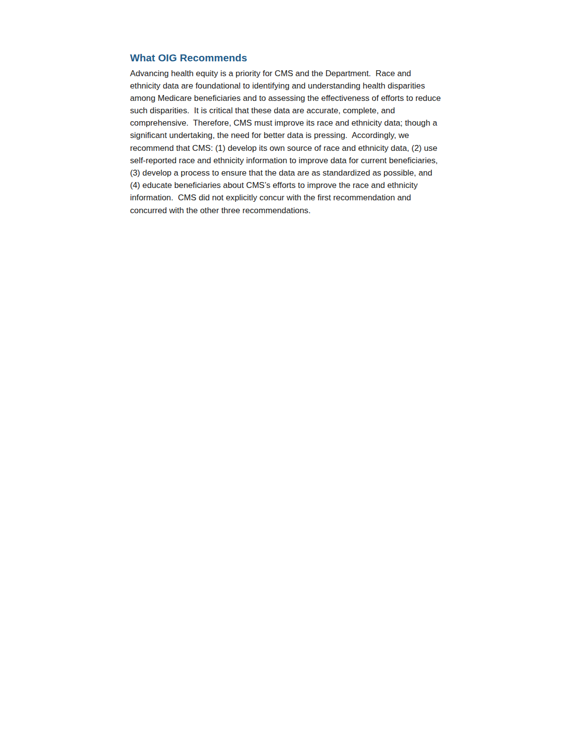What OIG Recommends
Advancing health equity is a priority for CMS and the Department. Race and ethnicity data are foundational to identifying and understanding health disparities among Medicare beneficiaries and to assessing the effectiveness of efforts to reduce such disparities. It is critical that these data are accurate, complete, and comprehensive. Therefore, CMS must improve its race and ethnicity data; though a significant undertaking, the need for better data is pressing. Accordingly, we recommend that CMS: (1) develop its own source of race and ethnicity data, (2) use self-reported race and ethnicity information to improve data for current beneficiaries, (3) develop a process to ensure that the data are as standardized as possible, and (4) educate beneficiaries about CMS’s efforts to improve the race and ethnicity information. CMS did not explicitly concur with the first recommendation and concurred with the other three recommendations.